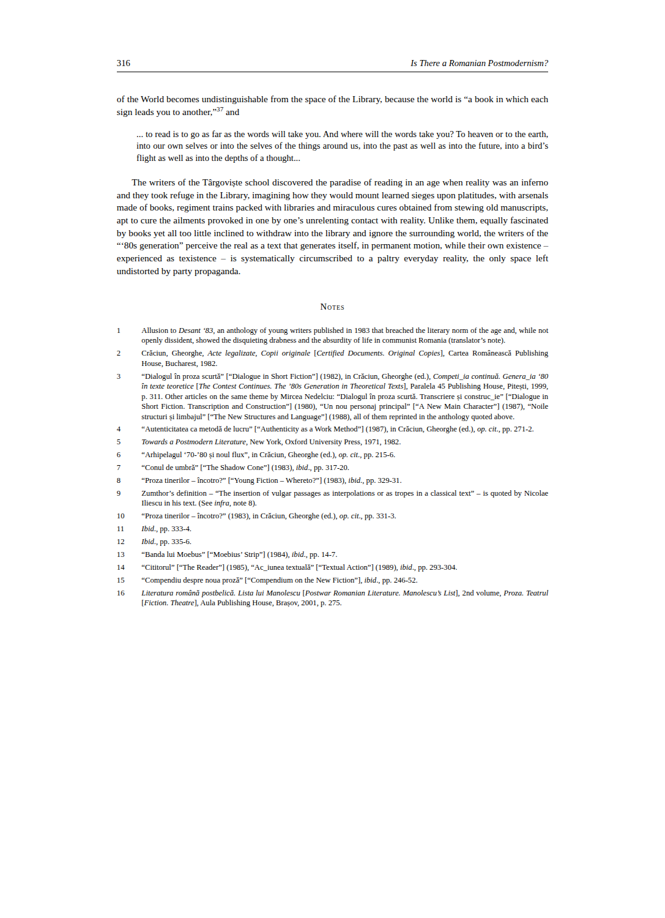316 Is There a Romanian Postmodernism?
of the World becomes undistinguishable from the space of the Library, because the world is “a book in which each sign leads you to another,”37 and
... to read is to go as far as the words will take you. And where will the words take you? To heaven or to the earth, into our own selves or into the selves of the things around us, into the past as well as into the future, into a bird’s flight as well as into the depths of a thought...
The writers of the Târgoviște school discovered the paradise of reading in an age when reality was an inferno and they took refuge in the Library, imagining how they would mount learned sieges upon platitudes, with arsenals made of books, regiment trains packed with libraries and miraculous cures obtained from stewing old manuscripts, apt to cure the ailments provoked in one by one’s unrelenting contact with reality. Unlike them, equally fascinated by books yet all too little inclined to withdraw into the library and ignore the surrounding world, the writers of the “‘80s generation” perceive the real as a text that generates itself, in permanent motion, while their own existence – experienced as texistence – is systematically circumscribed to a paltry everyday reality, the only space left undistorted by party propaganda.
Notes
1 Allusion to Desant ‘83, an anthology of young writers published in 1983 that breached the literary norm of the age and, while not openly dissident, showed the disquieting drabness and the absurdity of life in communist Romania (translator’s note).
2 Crăciun, Gheorghe, Acte legalizate, Copii originale [Certified Documents. Original Copies], Cartea Românească Publishing House, Bucharest, 1982.
3“Dialogul în proza scurtă” [“Dialogue in Short Fiction”] (1982), in Crăciun, Gheorghe (ed.), Competi_ia continuă. Genera_ia ‘80 în texte teoretice [The Contest Continues. The ’80s Generation in Theoretical Texts], Paralela 45 Publishing House, Pitești, 1999, p. 311. Other articles on the same theme by Mircea Nedelciu: “Dialogul în proza scurtă. Transcriere și construc_ie” [“Dialogue in Short Fiction. Transcription and Construction”] (1980), “Un nou personaj principal” [“A New Main Character”] (1987), “Noile structuri și limbajul” [“The New Structures and Language”] (1988), all of them reprinted in the anthology quoted above.
4“Autenticitatea ca metodă de lucru” [“Authenticity as a Work Method”] (1987), in Crăciun, Gheorghe (ed.), op. cit., pp. 271-2.
5 Towards a Postmodern Literature, New York, Oxford University Press, 1971, 1982.
6“Arhipelagul ‘70-’80 și noul flux”, in Crăciun, Gheorghe (ed.), op. cit., pp. 215-6.
7“Conul de umbră” [“The Shadow Cone”] (1983), ibid., pp. 317-20.
8“Proza tinerilor – încotro?” [“Young Fiction – Whereto?”] (1983), ibid., pp. 329-31.
9 Zumthor’s definition – “The insertion of vulgar passages as interpolations or as tropes in a classical text” – is quoted by Nicolae Iliescu in his text. (See infra, note 8).
10“Proza tinerilor – încotro?” (1983), in Crăciun, Gheorghe (ed.), op. cit., pp. 331-3.
11 Ibid., pp. 333-4.
12 Ibid., pp. 335-6.
13“Banda lui Moebus” [“Moebius’ Strip”] (1984), ibid., pp. 14-7.
14“Cititorul” [“The Reader”] (1985), “Ac_iunea textuală” [“Textual Action”] (1989), ibid., pp. 293-304.
15“Compendiu despre noua proză” [“Compendium on the New Fiction”], ibid., pp. 246-52.
16 Literatura română postbelică. Lista lui Manolescu [Postwar Romanian Literature. Manolescu’s List], 2nd volume, Proza. Teatrul [Fiction. Theatre], Aula Publishing House, Brașov, 2001, p. 275.